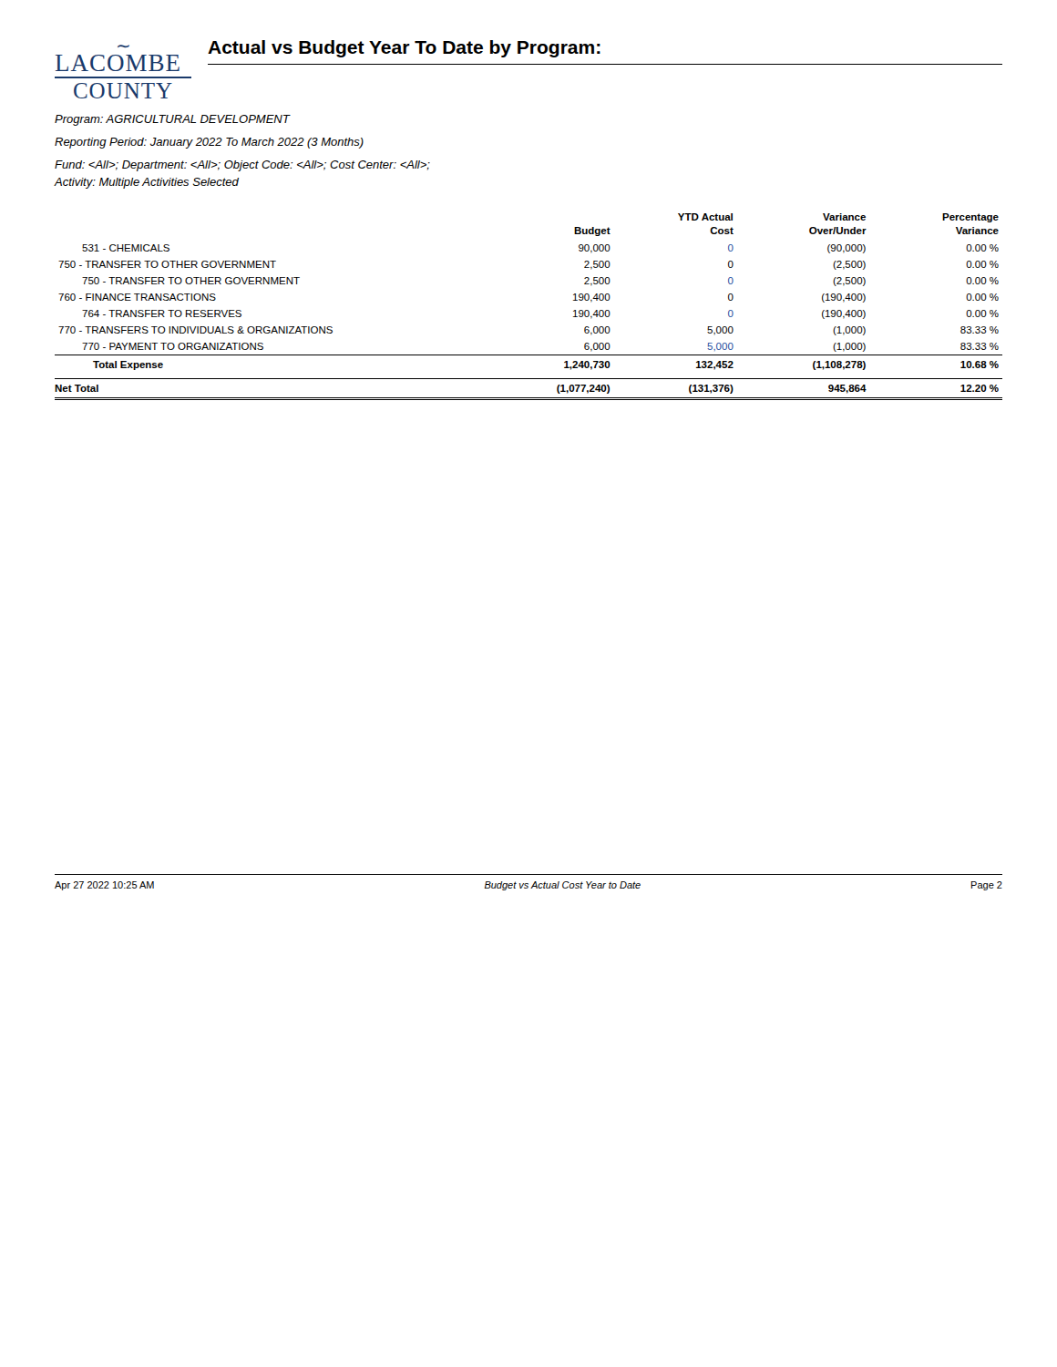∼
LACOMBE
COUNTY
Actual vs Budget Year To Date by Program:
Program: AGRICULTURAL DEVELOPMENT
Reporting Period: January 2022 To March 2022 (3 Months)
Fund: <All>; Department: <All>; Object Code: <All>; Cost Center: <All>;
Activity: Multiple Activities Selected
| | Budget | YTD Actual Cost | Variance Over/Under | Percentage Variance |
| --- | --- | --- | --- | --- |
| 531 - CHEMICALS | 90,000 | 0 | (90,000) | 0.00 % |
| 750 - TRANSFER TO OTHER GOVERNMENT | 2,500 | 0 | (2,500) | 0.00 % |
| 750 - TRANSFER TO OTHER GOVERNMENT | 2,500 | 0 | (2,500) | 0.00 % |
| 760 - FINANCE TRANSACTIONS | 190,400 | 0 | (190,400) | 0.00 % |
| 764 - TRANSFER TO RESERVES | 190,400 | 0 | (190,400) | 0.00 % |
| 770 - TRANSFERS TO INDIVIDUALS & ORGANIZATIONS | 6,000 | 5,000 | (1,000) | 83.33 % |
| 770 - PAYMENT TO ORGANIZATIONS | 6,000 | 5,000 | (1,000) | 83.33 % |
| Total Expense | 1,240,730 | 132,452 | (1,108,278) | 10.68 % |
| Net Total | (1,077,240) | (131,376) | 945,864 | 12.20 % |
Apr 27 2022 10:25 AM
Budget vs Actual Cost Year to Date
Page 2